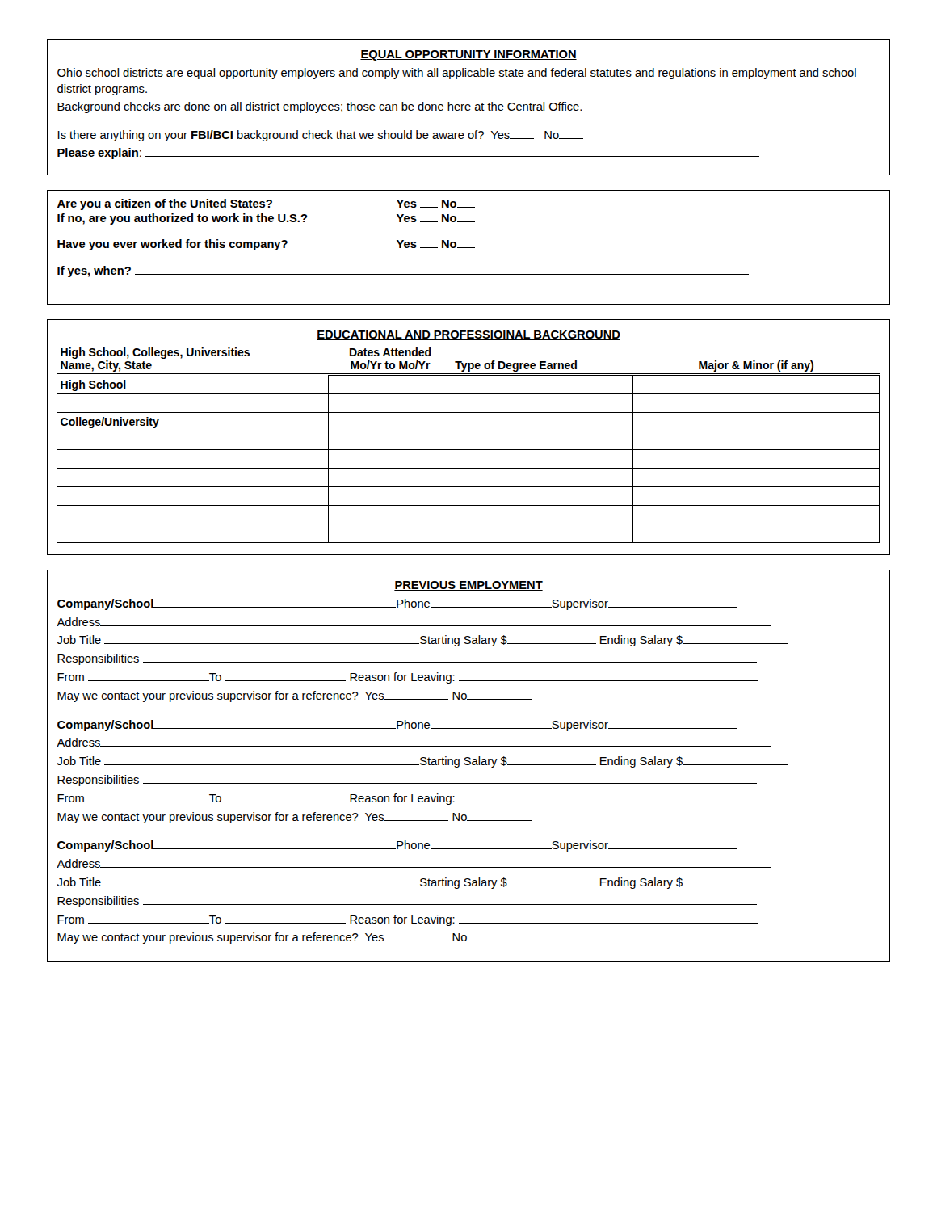EQUAL OPPORTUNITY INFORMATION
Ohio school districts are equal opportunity employers and comply with all applicable state and federal statutes and regulations in employment and school district programs.
Background checks are done on all district employees; those can be done here at the Central Office.
Is there anything on your FBI/BCI background check that we should be aware of? Yes No
Please explain:
Are you a citizen of the United States? Yes No
If no, are you authorized to work in the U.S.? Yes No
Have you ever worked for this company? Yes No
If yes, when?
EDUCATIONAL AND PROFESSIOINAL BACKGROUND
| High School, Colleges, Universities Name, City, State | Dates Attended Mo/Yr to Mo/Yr | Type of Degree Earned | Major & Minor (if any) |
| --- | --- | --- | --- |
| High School | | | |
| College/University | | | |
PREVIOUS EMPLOYMENT
Company/School Phone Supervisor
Address
Job Title Starting Salary $ Ending Salary $
Responsibilities
From To Reason for Leaving:
May we contact your previous supervisor for a reference? Yes No
Company/School Phone Supervisor
Address
Job Title Starting Salary $ Ending Salary $
Responsibilities
From To Reason for Leaving:
May we contact your previous supervisor for a reference? Yes No
Company/School Phone Supervisor
Address
Job Title Starting Salary $ Ending Salary $
Responsibilities
From To Reason for Leaving:
May we contact your previous supervisor for a reference? Yes No